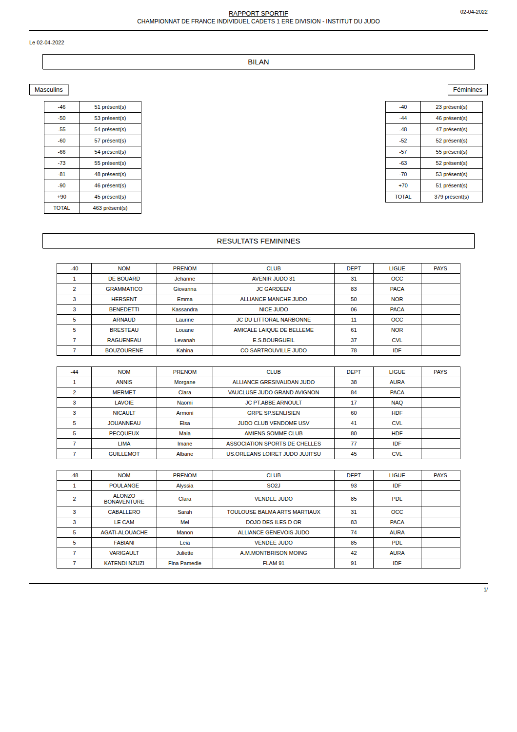02-04-2022
RAPPORT SPORTIF
CHAMPIONNAT DE FRANCE INDIVIDUEL CADETS 1 ERE DIVISION - INSTITUT DU JUDO
Le 02-04-2022
BILAN
Masculins
| -46 | 51 présent(s) |
| -50 | 53 présent(s) |
| -55 | 54 présent(s) |
| -60 | 57 présent(s) |
| -66 | 54 présent(s) |
| -73 | 55 présent(s) |
| -81 | 48 présent(s) |
| -90 | 46 présent(s) |
| +90 | 45 présent(s) |
| TOTAL | 463 présent(s) |
Féminines
| -40 | 23 présent(s) |
| -44 | 46 présent(s) |
| -48 | 47 présent(s) |
| -52 | 52 présent(s) |
| -57 | 55 présent(s) |
| -63 | 52 présent(s) |
| -70 | 53 présent(s) |
| +70 | 51 présent(s) |
| TOTAL | 379 présent(s) |
RESULTATS FEMININES
| -40 | NOM | PRENOM | CLUB | DEPT | LIGUE | PAYS |
| --- | --- | --- | --- | --- | --- | --- |
| 1 | DE BOUARD | Jehanne | AVENIR JUDO 31 | 31 | OCC | |
| 2 | GRAMMATICO | Giovanna | JC GARDEEN | 83 | PACA | |
| 3 | HERSENT | Emma | ALLIANCE MANCHE JUDO | 50 | NOR | |
| 3 | BENEDETTI | Kassandra | NICE JUDO | 06 | PACA | |
| 5 | ARNAUD | Laurine | JC DU LITTORAL NARBONNE | 11 | OCC | |
| 5 | BRESTEAU | Louane | AMICALE LAIQUE DE BELLEME | 61 | NOR | |
| 7 | RAGUENEAU | Levanah | E.S.BOURGUEIL | 37 | CVL | |
| 7 | BOUZOURENE | Kahina | CO SARTROUVILLE JUDO | 78 | IDF | |
| -44 | NOM | PRENOM | CLUB | DEPT | LIGUE | PAYS |
| --- | --- | --- | --- | --- | --- | --- |
| 1 | ANNIS | Morgane | ALLIANCE GRESIVAUDAN JUDO | 38 | AURA | |
| 2 | MERMET | Clara | VAUCLUSE JUDO GRAND AVIGNON | 84 | PACA | |
| 3 | LAVOIE | Naomi | JC PT.ABBE ARNOULT | 17 | NAQ | |
| 3 | NICAULT | Armoni | GRPE SP.SENLISIEN | 60 | HDF | |
| 5 | JOUANNEAU | Elsa | JUDO CLUB VENDOME USV | 41 | CVL | |
| 5 | PECQUEUX | Maia | AMIENS SOMME CLUB | 80 | HDF | |
| 7 | LIMA | Imane | ASSOCIATION SPORTS DE CHELLES | 77 | IDF | |
| 7 | GUILLEMOT | Albane | US.ORLEANS LOIRET JUDO JUJITSU | 45 | CVL | |
| -48 | NOM | PRENOM | CLUB | DEPT | LIGUE | PAYS |
| --- | --- | --- | --- | --- | --- | --- |
| 1 | POULANGE | Alyssia | SO2J | 93 | IDF | |
| 2 | ALONZO BONAVENTURE | Clara | VENDEE JUDO | 85 | PDL | |
| 3 | CABALLERO | Sarah | TOULOUSE BALMA ARTS MARTIAUX | 31 | OCC | |
| 3 | LE CAM | Mel | DOJO DES ILES D OR | 83 | PACA | |
| 5 | AGATI-ALOUACHE | Manon | ALLIANCE GENEVOIS JUDO | 74 | AURA | |
| 5 | FABIANI | Leia | VENDEE JUDO | 85 | PDL | |
| 7 | VARIGAULT | Juliette | A.M.MONTBRISON MOING | 42 | AURA | |
| 7 | KATENDI NZUZI | Fina Pamedie | FLAM 91 | 91 | IDF | |
1/